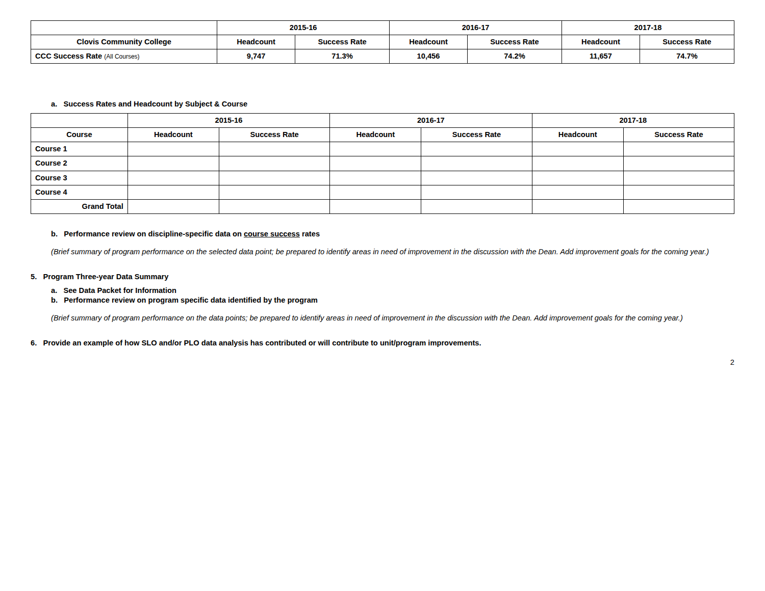| | 2015-16 | 2016-17 | 2017-18 |
| Clovis Community College | Headcount | Success Rate | Headcount | Success Rate | Headcount | Success Rate |
| CCC Success Rate (All Courses) | 9,747 | 71.3% | 10,456 | 74.2% | 11,657 | 74.7% |
a. Success Rates and Headcount by Subject & Course
| | 2015-16 | 2016-17 | 2017-18 |
| Course | Headcount | Success Rate | Headcount | Success Rate | Headcount | Success Rate |
| Course 1 | | | | | | |
| Course 2 | | | | | | |
| Course 3 | | | | | | |
| Course 4 | | | | | | |
| Grand Total | | | | | | |
b. Performance review on discipline-specific data on course success rates
(Brief summary of program performance on the selected data point; be prepared to identify areas in need of improvement in the discussion with the Dean. Add improvement goals for the coming year.)
5. Program Three-year Data Summary
a. See Data Packet for Information
b. Performance review on program specific data identified by the program
(Brief summary of program performance on the data points; be prepared to identify areas in need of improvement in the discussion with the Dean. Add improvement goals for the coming year.)
6. Provide an example of how SLO and/or PLO data analysis has contributed or will contribute to unit/program improvements.
2